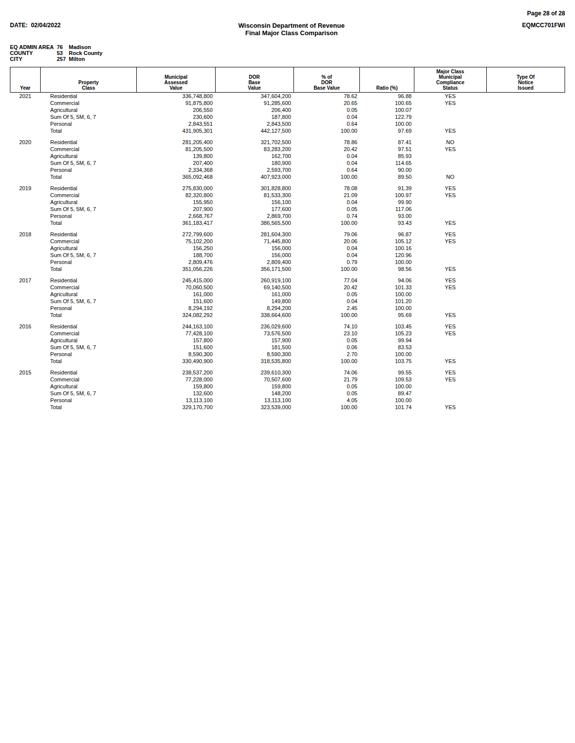Page 28 of 28
DATE: 02/04/2022
Wisconsin Department of Revenue
Final Major Class Comparison
EQMCC701FWI
| EQ ADMIN AREA | 76 | Madison |
| COUNTY | 53 | Rock County |
| CITY | 257 | Milton |
| Year | Property Class | Municipal Assessed Value | DOR Base Value | % of DOR Base Value | Ratio (%) | Major Class Municipal Compliance Status | Type Of Notice Issued |
| --- | --- | --- | --- | --- | --- | --- | --- |
| 2021 | Residential | 336,748,800 | 347,604,200 | 78.62 | 96.88 | YES | |
| | Commercial | 91,875,800 | 91,285,600 | 20.65 | 100.65 | YES | |
| | Agricultural | 206,550 | 206,400 | 0.05 | 100.07 | | |
| | Sum Of 5, 5M, 6, 7 | 230,600 | 187,800 | 0.04 | 122.79 | | |
| | Personal | 2,843,551 | 2,843,500 | 0.64 | 100.00 | | |
| | Total | 431,905,301 | 442,127,500 | 100.00 | 97.69 | YES | |
| 2020 | Residential | 281,205,400 | 321,702,500 | 78.86 | 87.41 | NO | |
| | Commercial | 81,205,500 | 83,283,200 | 20.42 | 97.51 | YES | |
| | Agricultural | 139,800 | 162,700 | 0.04 | 85.93 | | |
| | Sum Of 5, 5M, 6, 7 | 207,400 | 180,900 | 0.04 | 114.65 | | |
| | Personal | 2,334,368 | 2,593,700 | 0.64 | 90.00 | | |
| | Total | 365,092,468 | 407,923,000 | 100.00 | 89.50 | NO | |
| 2019 | Residential | 275,830,000 | 301,828,800 | 78.08 | 91.39 | YES | |
| | Commercial | 82,320,800 | 81,533,300 | 21.09 | 100.97 | YES | |
| | Agricultural | 155,950 | 156,100 | 0.04 | 99.90 | | |
| | Sum Of 5, 5M, 6, 7 | 207,900 | 177,600 | 0.05 | 117.06 | | |
| | Personal | 2,668,767 | 2,869,700 | 0.74 | 93.00 | | |
| | Total | 361,183,417 | 386,565,500 | 100.00 | 93.43 | YES | |
| 2018 | Residential | 272,799,600 | 281,604,300 | 79.06 | 96.87 | YES | |
| | Commercial | 75,102,200 | 71,445,800 | 20.06 | 105.12 | YES | |
| | Agricultural | 156,250 | 156,000 | 0.04 | 100.16 | | |
| | Sum Of 5, 5M, 6, 7 | 188,700 | 156,000 | 0.04 | 120.96 | | |
| | Personal | 2,809,476 | 2,809,400 | 0.79 | 100.00 | | |
| | Total | 351,056,226 | 356,171,500 | 100.00 | 98.56 | YES | |
| 2017 | Residential | 245,415,000 | 260,919,100 | 77.04 | 94.06 | YES | |
| | Commercial | 70,060,500 | 69,140,500 | 20.42 | 101.33 | YES | |
| | Agricultural | 161,000 | 161,000 | 0.05 | 100.00 | | |
| | Sum Of 5, 5M, 6, 7 | 151,600 | 149,800 | 0.04 | 101.20 | | |
| | Personal | 8,294,192 | 8,294,200 | 2.45 | 100.00 | | |
| | Total | 324,082,292 | 338,664,600 | 100.00 | 95.69 | YES | |
| 2016 | Residential | 244,163,100 | 236,029,600 | 74.10 | 103.45 | YES | |
| | Commercial | 77,428,100 | 73,576,500 | 23.10 | 105.23 | YES | |
| | Agricultural | 157,800 | 157,900 | 0.05 | 99.94 | | |
| | Sum Of 5, 5M, 6, 7 | 151,600 | 181,500 | 0.06 | 83.53 | | |
| | Personal | 8,590,300 | 8,590,300 | 2.70 | 100.00 | | |
| | Total | 330,490,900 | 318,535,800 | 100.00 | 103.75 | YES | |
| 2015 | Residential | 238,537,200 | 239,610,300 | 74.06 | 99.55 | YES | |
| | Commercial | 77,228,000 | 70,507,600 | 21.79 | 109.53 | YES | |
| | Agricultural | 159,800 | 159,800 | 0.05 | 100.00 | | |
| | Sum Of 5, 5M, 6, 7 | 132,600 | 148,200 | 0.05 | 89.47 | | |
| | Personal | 13,113,100 | 13,113,100 | 4.05 | 100.00 | | |
| | Total | 329,170,700 | 323,539,000 | 100.00 | 101.74 | YES | |